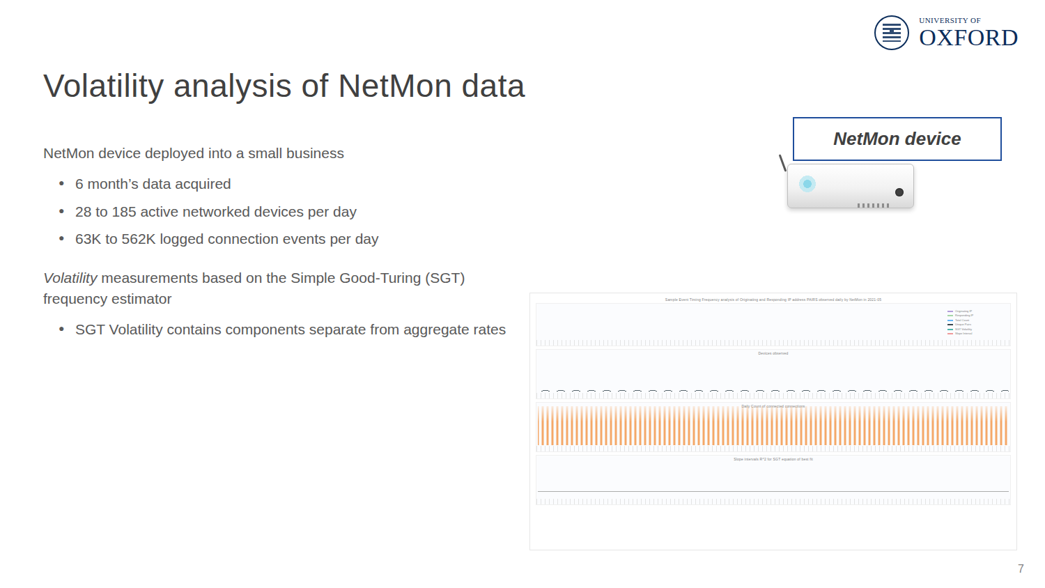UNIVERSITY OF OXFORD
Volatility analysis of NetMon data
NetMon device
NetMon device deployed into a small business
6 month’s data acquired
28 to 185 active networked devices per day
63K to 562K logged connection events per day
Volatility measurements based on the Simple Good-Turing (SGT) frequency estimator
SGT Volatility contains components separate from aggregate rates
Sample Event Timing Frequency analysis of Originating and Responding IP address PAIRS observed daily by NetMon in 2021-05
Originating IP
Responding IP
Total Count
Unique Pairs
SGT Volatility
Slope Interval
Devices observed
Daily Count of connected connections
Slope intervals R^2 for SGT equation of best fit
7